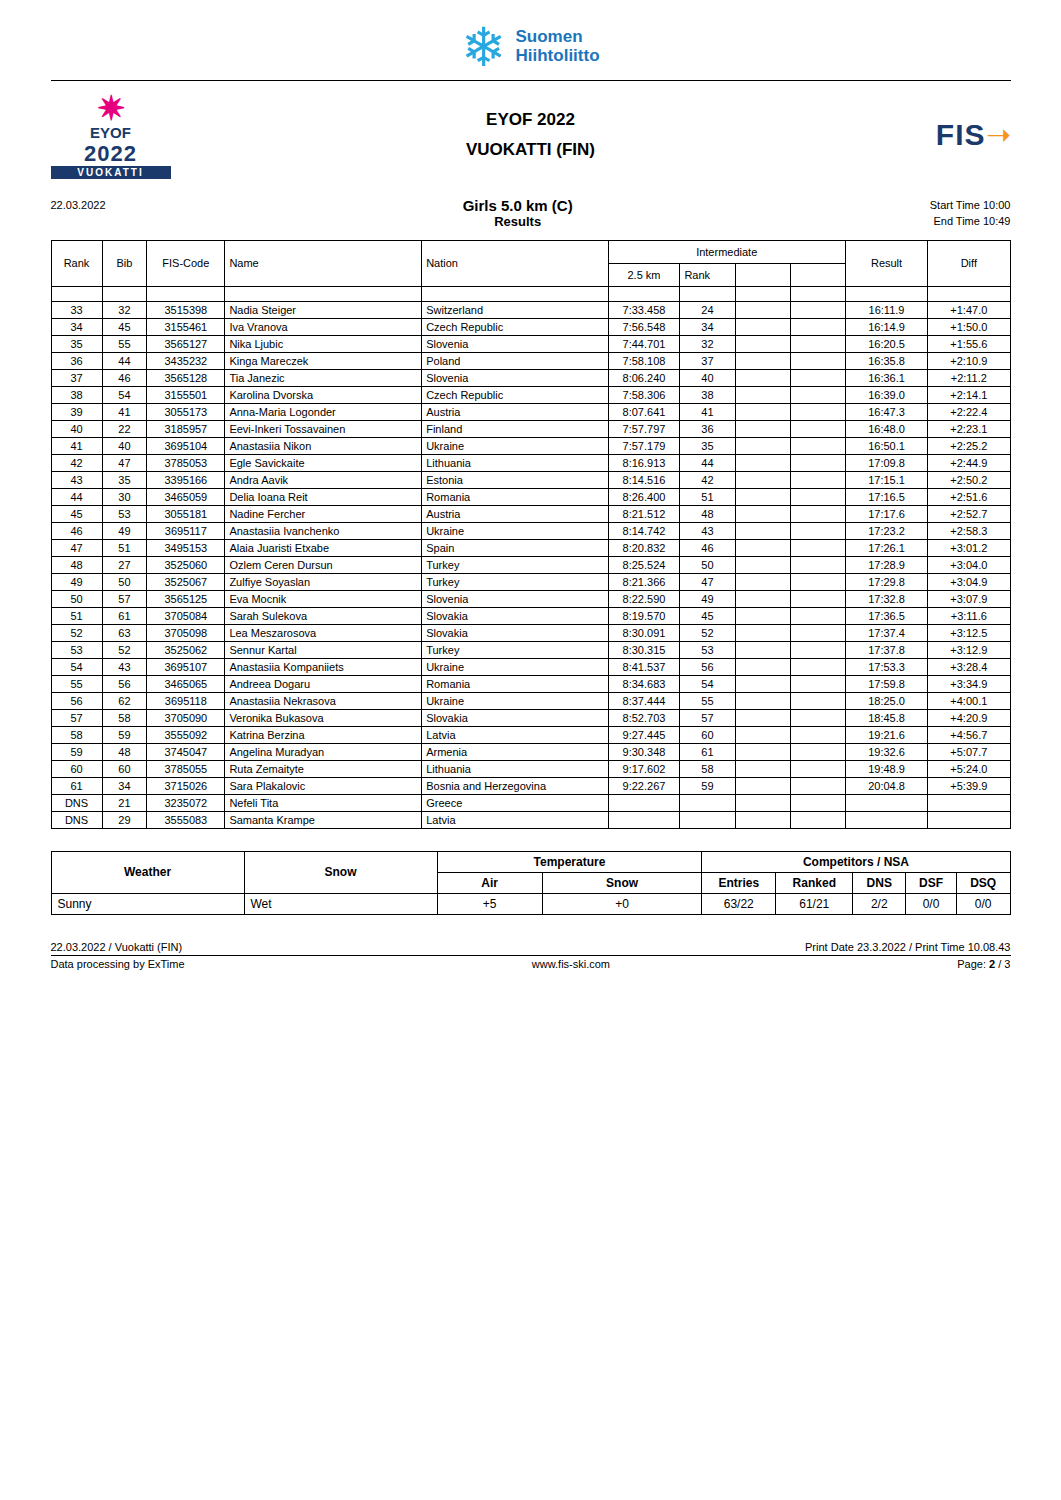❄ Suomen
Hiihtoliitto
✷
EYOF
2022
VUOKATTI
EYOF 2022
VUOKATTI (FIN)
FIS➝
22.03.2022
Girls 5.0 km (C)
Results
Start Time 10:00
End Time 10:49
| Rank | Bib | FIS-Code | Name | Nation | Intermediate | Result | Diff |
| --- | --- | --- | --- | --- | --- | --- | --- |
| 2.5 km | Rank | | |
| 33 | 32 | 3515398 | Nadia Steiger | Switzerland | 7:33.458 | 24 | | | 16:11.9 | +1:47.0 |
| 34 | 45 | 3155461 | Iva Vranova | Czech Republic | 7:56.548 | 34 | | | 16:14.9 | +1:50.0 |
| 35 | 55 | 3565127 | Nika Ljubic | Slovenia | 7:44.701 | 32 | | | 16:20.5 | +1:55.6 |
| 36 | 44 | 3435232 | Kinga Mareczek | Poland | 7:58.108 | 37 | | | 16:35.8 | +2:10.9 |
| 37 | 46 | 3565128 | Tia Janezic | Slovenia | 8:06.240 | 40 | | | 16:36.1 | +2:11.2 |
| 38 | 54 | 3155501 | Karolina Dvorska | Czech Republic | 7:58.306 | 38 | | | 16:39.0 | +2:14.1 |
| 39 | 41 | 3055173 | Anna-Maria Logonder | Austria | 8:07.641 | 41 | | | 16:47.3 | +2:22.4 |
| 40 | 22 | 3185957 | Eevi-Inkeri Tossavainen | Finland | 7:57.797 | 36 | | | 16:48.0 | +2:23.1 |
| 41 | 40 | 3695104 | Anastasiia Nikon | Ukraine | 7:57.179 | 35 | | | 16:50.1 | +2:25.2 |
| 42 | 47 | 3785053 | Egle Savickaite | Lithuania | 8:16.913 | 44 | | | 17:09.8 | +2:44.9 |
| 43 | 35 | 3395166 | Andra Aavik | Estonia | 8:14.516 | 42 | | | 17:15.1 | +2:50.2 |
| 44 | 30 | 3465059 | Delia Ioana Reit | Romania | 8:26.400 | 51 | | | 17:16.5 | +2:51.6 |
| 45 | 53 | 3055181 | Nadine Fercher | Austria | 8:21.512 | 48 | | | 17:17.6 | +2:52.7 |
| 46 | 49 | 3695117 | Anastasiia Ivanchenko | Ukraine | 8:14.742 | 43 | | | 17:23.2 | +2:58.3 |
| 47 | 51 | 3495153 | Alaia Juaristi Etxabe | Spain | 8:20.832 | 46 | | | 17:26.1 | +3:01.2 |
| 48 | 27 | 3525060 | Ozlem Ceren Dursun | Turkey | 8:25.524 | 50 | | | 17:28.9 | +3:04.0 |
| 49 | 50 | 3525067 | Zulfiye Soyaslan | Turkey | 8:21.366 | 47 | | | 17:29.8 | +3:04.9 |
| 50 | 57 | 3565125 | Eva Mocnik | Slovenia | 8:22.590 | 49 | | | 17:32.8 | +3:07.9 |
| 51 | 61 | 3705084 | Sarah Sulekova | Slovakia | 8:19.570 | 45 | | | 17:36.5 | +3:11.6 |
| 52 | 63 | 3705098 | Lea Meszarosova | Slovakia | 8:30.091 | 52 | | | 17:37.4 | +3:12.5 |
| 53 | 52 | 3525062 | Sennur Kartal | Turkey | 8:30.315 | 53 | | | 17:37.8 | +3:12.9 |
| 54 | 43 | 3695107 | Anastasiia Kompaniiets | Ukraine | 8:41.537 | 56 | | | 17:53.3 | +3:28.4 |
| 55 | 56 | 3465065 | Andreea Dogaru | Romania | 8:34.683 | 54 | | | 17:59.8 | +3:34.9 |
| 56 | 62 | 3695118 | Anastasiia Nekrasova | Ukraine | 8:37.444 | 55 | | | 18:25.0 | +4:00.1 |
| 57 | 58 | 3705090 | Veronika Bukasova | Slovakia | 8:52.703 | 57 | | | 18:45.8 | +4:20.9 |
| 58 | 59 | 3555092 | Katrina Berzina | Latvia | 9:27.445 | 60 | | | 19:21.6 | +4:56.7 |
| 59 | 48 | 3745047 | Angelina Muradyan | Armenia | 9:30.348 | 61 | | | 19:32.6 | +5:07.7 |
| 60 | 60 | 3785055 | Ruta Zemaityte | Lithuania | 9:17.602 | 58 | | | 19:48.9 | +5:24.0 |
| 61 | 34 | 3715026 | Sara Plakalovic | Bosnia and Herzegovina | 9:22.267 | 59 | | | 20:04.8 | +5:39.9 |
| DNS | 21 | 3235072 | Nefeli Tita | Greece | | | | | | |
| DNS | 29 | 3555083 | Samanta Krampe | Latvia | | | | | | |
| Weather | Snow | Temperature | Competitors / NSA |
| --- | --- | --- | --- |
| Air | Snow | Entries | Ranked | DNS | DSF | DSQ |
| Sunny | Wet | +5 | +0 | 63/22 | 61/21 | 2/2 | 0/0 | 0/0 |
22.03.2022 / Vuokatti (FIN)
Print Date 23.3.2022 / Print Time 10.08.43
Data processing by ExTime
www.fis-ski.com
Page: 2 / 3